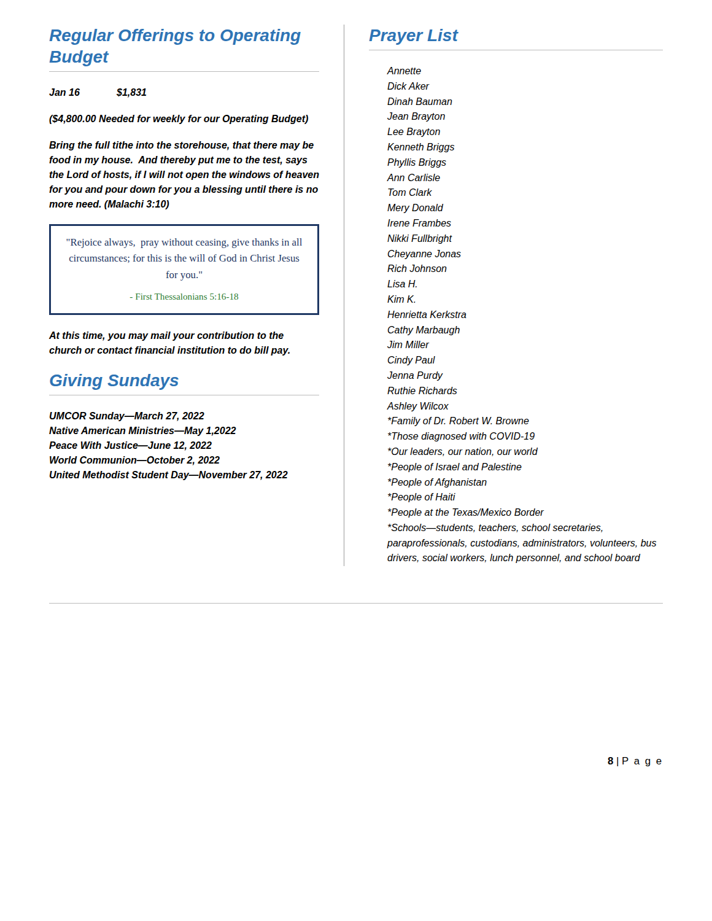Regular Offerings to Operating Budget
Jan 16$1,831
($4,800.00 Needed for weekly for our Operating Budget)
Bring the full tithe into the storehouse, that there may be food in my house. And thereby put me to the test, says the Lord of hosts, if I will not open the windows of heaven for you and pour down for you a blessing until there is no more need. (Malachi 3:10)
"Rejoice always, pray without ceasing, give thanks in all circumstances; for this is the will of God in Christ Jesus for you." - First Thessalonians 5:16-18
At this time, you may mail your contribution to the church or contact financial institution to do bill pay.
Giving Sundays
UMCOR Sunday—March 27, 2022
Native American Ministries—May 1,2022
Peace With Justice—June 12, 2022
World Communion—October 2, 2022
United Methodist Student Day—November 27, 2022
Prayer List
Annette
Dick Aker
Dinah Bauman
Jean Brayton
Lee Brayton
Kenneth Briggs
Phyllis Briggs
Ann Carlisle
Tom Clark
Mery Donald
Irene Frambes
Nikki Fullbright
Cheyanne Jonas
Rich Johnson
Lisa H.
Kim K.
Henrietta Kerkstra
Cathy Marbaugh
Jim Miller
Cindy Paul
Jenna Purdy
Ruthie Richards
Ashley Wilcox
*Family of Dr. Robert W. Browne
*Those diagnosed with COVID-19
*Our leaders, our nation, our world
*People of Israel and Palestine
*People of Afghanistan
*People of Haiti
*People at the Texas/Mexico Border
*Schools—students, teachers, school secretaries, paraprofessionals, custodians, administrators, volunteers, bus drivers, social workers, lunch personnel, and school board
8 | P a g e